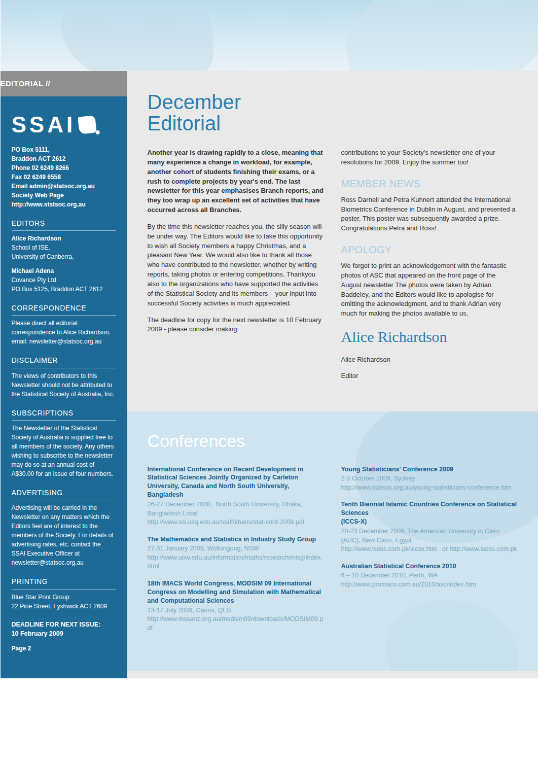EDITORIAL //
SSAI
PO Box 5111,
Braddon ACT 2612
Phone 02 6249 8266
Fax 02 6249 6558
Email admin@statsoc.org.au
Society Web Page
http://www.ststsoc.org.au
Editors
Alice Richardson
School of ISE,
University of Canberra,
Michael Adena
Covance Pty Ltd
PO Box 5125, Braddon ACT 2612
Correspondence
Please direct all editorial correspondence to Alice Richardson.
email: newsletter@statsoc.org.au
Disclaimer
The views of contributors to this Newsletter should not be attributed to the Statistical Society of Australia, Inc.
Subscriptions
The Newsletter of the Statistical Society of Australia is supplied free to all members of the society. Any others wishing to subscribe to the newsletter may do so at an annual cost of A$30.00 for an issue of four numbers.
Advertising
Advertising will be carried in the Newsletter on any matters which the Editors feel are of interest to the members of the Society. For details of advertising rates, etc. contact the SSAI Executive Officer at newsletter@statsoc.org.au
Printing
Blue Star Print Group
22 Pirie Street, Fyshwick ACT 2609
DEADLINE FOR NEXT ISSUE:
10 February 2009
Page 2
December
Editorial
Another year is drawing rapidly to a close, meaning that many experience a change in workload, for example, another cohort of students finishing their exams, or a rush to complete projects by year's end. The last newsletter for this year emphasises Branch reports, and they too wrap up an excellent set of activities that have occurred across all Branches.
By the time this newsletter reaches you, the silly season will be under way. The Editors would like to take this opportunity to wish all Society members a happy Christmas, and a pleasant New Year. We would also like to thank all those who have contributed to the newsletter, whether by writing reports, taking photos or entering competitions. Thankyou also to the organizations who have supported the activities of the Statistical Society and its members – your input into successful Society activities is much appreciated.
The deadline for copy for the next newsletter is 10 February 2009 - please consider making
contributions to your Society's newsletter one of your resolutions for 2009. Enjoy the summer too!
MEMBER NEWS
Ross Darnell and Petra Kuhnert attended the International Biometrics Conference in Dublin in August, and presented a poster. This poster was subsequently awarded a prize. Congratulations Petra and Ross!
APOLOGY
We forgot to print an acknowledgement with the fantastic photos of ASC that appeared on the front page of the August newsletter The photos were taken by Adrian Baddeley, and the Editors would like to apologise for omitting the acknowledgment, and to thank Adrian very much for making the photos available to us.
Alice Richardson
Alice Richardson
Editor
Conferences
International Conference on Recent Development in Statistical Sciences Jointly Organized by Carleton University, Canada and North South University, Bangladesh
26-27 December 2008, North South University, Dhaka, Bangladesh Local
http://www.sci.usq.edu.au/staff/khans/stat-conf-2008.pdf
The Mathematics and Statistics in Industry Study Group
27-31 January 2009, Wollongong, NSW
http://www.uow.edu.au/informatics/maths/research/misg/index.html
18th IMACS World Congress, MODSIM 09 International Congress on Modelling and Simulation with Mathematical and Computational Sciences
13-17 July 2009, Cairns, QLD
http://www.mssanz.org.au/modsim09/downloads/MODSIM09.pdf
Young Statisticians' Conference 2009
2-3 October 2009, Sydney
http://www.statsoc.org.au/young-statisticians-conference.htm
Tenth Biennial Islamic Countries Conference on Statistical Sciences
(ICCS-X)
20-23 December 2009, The American University in Cairo (AUC), New Cairo, Egypt
http://www.isoss.com.pk/iccsx.htm or http://www.isoss.com.pk
Australian Statistical Conference 2010
6 – 10 December 2010, Perth, WA
http://www.promaco.com.au/2010/asc/index.htm